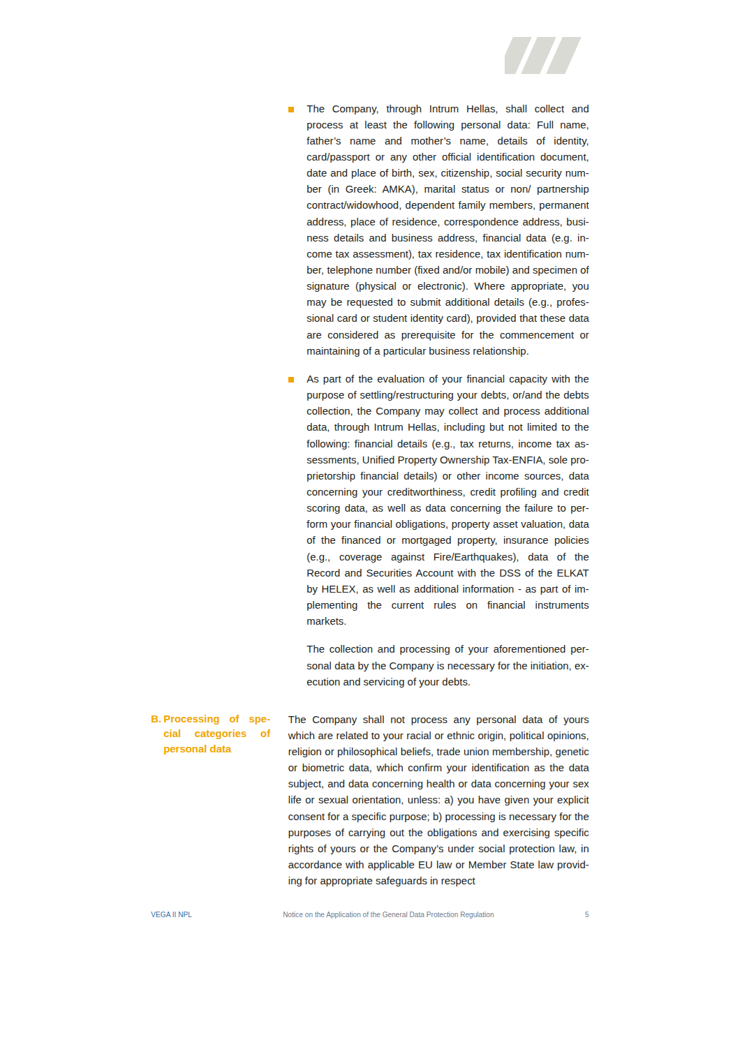The Company, through Intrum Hellas, shall collect and process at least the following personal data: Full name, father’s name and mother’s name, details of identity, card/passport or any other official identification document, date and place of birth, sex, citizenship, social security number (in Greek: AMKA), marital status or non/ partnership contract/widowhood, dependent family members, permanent address, place of residence, correspondence address, business details and business address, financial data (e.g. income tax assessment), tax residence, tax identification number, telephone number (fixed and/or mobile) and specimen of signature (physical or electronic). Where appropriate, you may be requested to submit additional details (e.g., professional card or student identity card), provided that these data are considered as prerequisite for the commencement or maintaining of a particular business relationship.
As part of the evaluation of your financial capacity with the purpose of settling/restructuring your debts, or/and the debts collection, the Compa­ny may collect and process additional data, through Intrum Hellas, including but not limited to the following: financial details (e.g., tax returns, income tax assessments, Unified Property Ownership Tax-ENFIA, sole proprietorship financial details) or other income sources, data concerning your creditworthiness, credit profiling and credit scoring data, as well as data concerning the failure to perform your financial obligations, property asset valuation, data of the financed or mortgaged property, insurance policies (e.g., coverage against Fire/Earthquakes), data of the Record and Securities Account with the DSS of the ELKAT by HELEX, as well as additional information - as part of implementing the current rules on financial instruments markets.
The collection and processing of your aforementioned personal data by the Company is necessary for the initiation, execution and servicing of your debts.
B. Processing of special categories of personal data
The Company shall not process any personal data of yours which are related to your racial or ethnic origin, political opinions, religion or philosophical beliefs, trade union membership, genetic or biometric data, which confirm your identification as the data subject, and data concerning health or data concerning your sex life or sexual orientation, unless: a) you have given your explicit consent for a specific purpose; b) processing is necessary for the purposes of carrying out the obligations and exercising specific rights of yours or the Company’s under social protection law, in accordance with applicable EU law or Member State law providing for appropriate safeguards in respect
VEGA II NPL
Notice on the Application of the General Data Protection Regulation
5